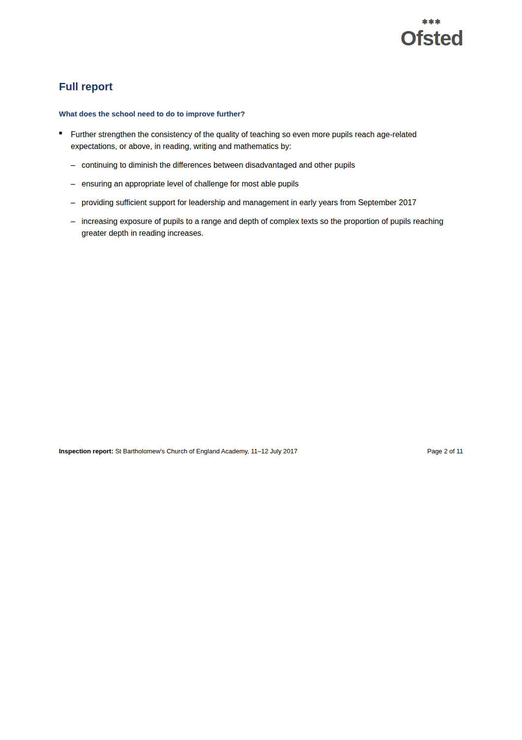✱✱✱Ofsted
Full report
What does the school need to do to improve further?
Further strengthen the consistency of the quality of teaching so even more pupils reach age-related expectations, or above, in reading, writing and mathematics by:
continuing to diminish the differences between disadvantaged and other pupils
ensuring an appropriate level of challenge for most able pupils
providing sufficient support for leadership and management in early years from September 2017
increasing exposure of pupils to a range and depth of complex texts so the proportion of pupils reaching greater depth in reading increases.
Inspection report: St Bartholomew's Church of England Academy, 11–12 July 2017 Page 2 of 11